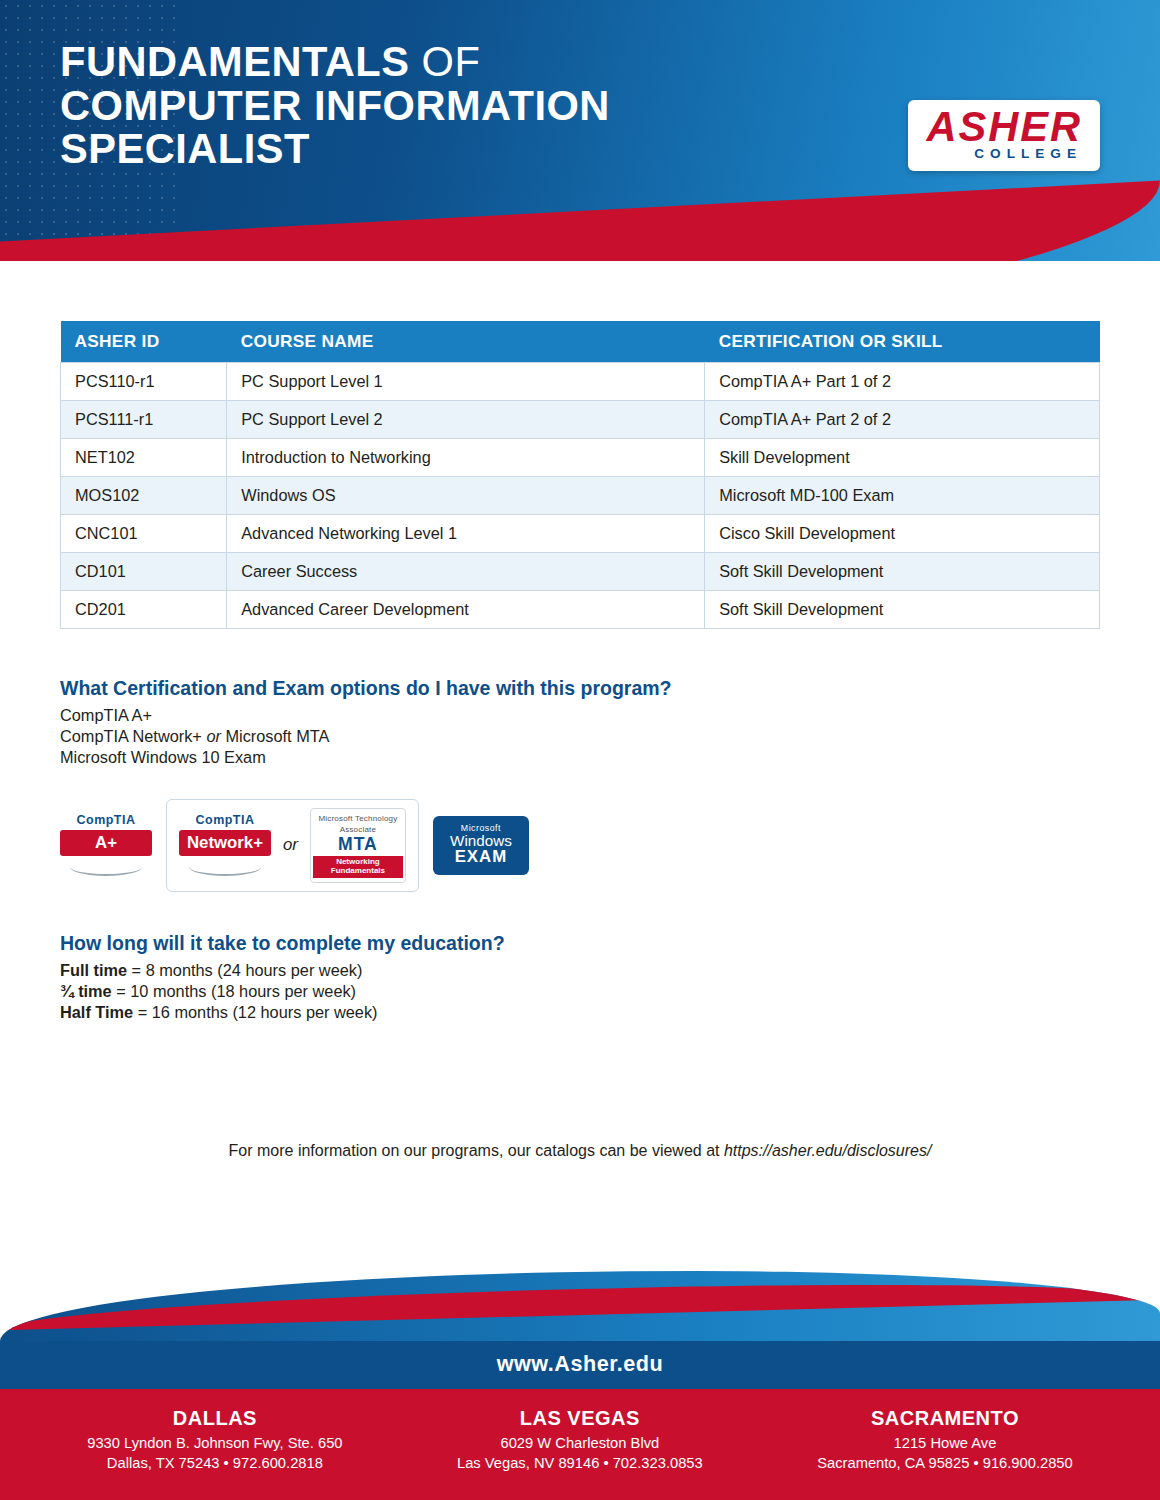Fundamentals of
Computer Information
Specialist
ASHER COLLEGE
| ASHER ID | COURSE NAME | CERTIFICATION OR SKILL |
| --- | --- | --- |
| PCS110-r1 | PC Support Level 1 | CompTIA A+ Part 1 of 2 |
| PCS111-r1 | PC Support Level 2 | CompTIA A+ Part 2 of 2 |
| NET102 | Introduction to Networking | Skill Development |
| MOS102 | Windows OS | Microsoft MD-100 Exam |
| CNC101 | Advanced Networking Level 1 | Cisco Skill Development |
| CD101 | Career Success | Soft Skill Development |
| CD201 | Advanced Career Development | Soft Skill Development |
What Certification and Exam options do I have with this program?
CompTIA A+
CompTIA Network+ or Microsoft MTA
Microsoft Windows 10 Exam
CompTIA A+
CompTIA Network+
or
Microsoft Technology Associate MTA Networking Fundamentals
Microsoft Windows EXAM
How long will it take to complete my education?
Full time = 8 months (24 hours per week)
¾ time = 10 months (18 hours per week)
Half Time = 16 months (12 hours per week)
For more information on our programs, our catalogs can be viewed at https://asher.edu/disclosures/
www.Asher.edu
DALLAS
9330 Lyndon B. Johnson Fwy, Ste. 650
Dallas, TX 75243 • 972.600.2818
LAS VEGAS
6029 W Charleston Blvd
Las Vegas, NV 89146 • 702.323.0853
SACRAMENTO
1215 Howe Ave
Sacramento, CA 95825 • 916.900.2850